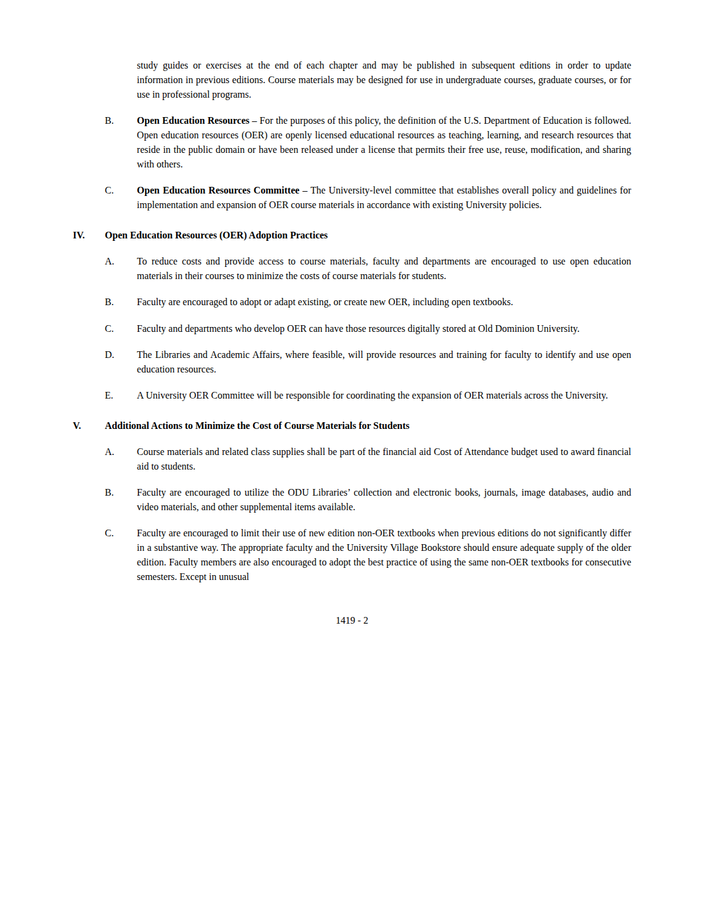study guides or exercises at the end of each chapter and may be published in subsequent editions in order to update information in previous editions. Course materials may be designed for use in undergraduate courses, graduate courses, or for use in professional programs.
B.
Open Education Resources – For the purposes of this policy, the definition of the U.S. Department of Education is followed. Open education resources (OER) are openly licensed educational resources as teaching, learning, and research resources that reside in the public domain or have been released under a license that permits their free use, reuse, modification, and sharing with others.
C.
Open Education Resources Committee – The University-level committee that establishes overall policy and guidelines for implementation and expansion of OER course materials in accordance with existing University policies.
IV.
Open Education Resources (OER) Adoption Practices
A.
To reduce costs and provide access to course materials, faculty and departments are encouraged to use open education materials in their courses to minimize the costs of course materials for students.
B.
Faculty are encouraged to adopt or adapt existing, or create new OER, including open textbooks.
C.
Faculty and departments who develop OER can have those resources digitally stored at Old Dominion University.
D.
The Libraries and Academic Affairs, where feasible, will provide resources and training for faculty to identify and use open education resources.
E.
A University OER Committee will be responsible for coordinating the expansion of OER materials across the University.
V.
Additional Actions to Minimize the Cost of Course Materials for Students
A.
Course materials and related class supplies shall be part of the financial aid Cost of Attendance budget used to award financial aid to students.
B.
Faculty are encouraged to utilize the ODU Libraries’ collection and electronic books, journals, image databases, audio and video materials, and other supplemental items available.
C.
Faculty are encouraged to limit their use of new edition non-OER textbooks when previous editions do not significantly differ in a substantive way. The appropriate faculty and the University Village Bookstore should ensure adequate supply of the older edition. Faculty members are also encouraged to adopt the best practice of using the same non-OER textbooks for consecutive semesters. Except in unusual
1419 - 2